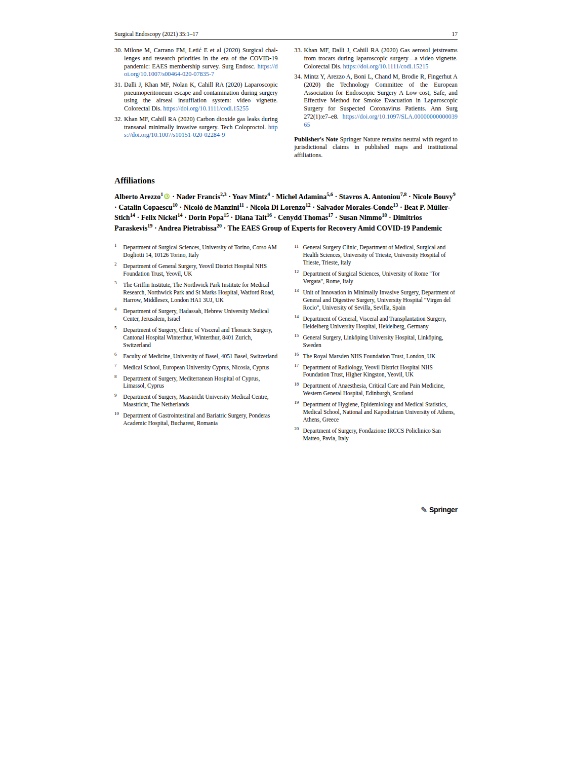Surgical Endoscopy (2021) 35:1–17
17
Milone M, Carrano FM, Letić E et al (2020) Surgical challenges and research priorities in the era of the COVID-19 pandemic: EAES membership survey. Surg Endosc. https://doi.org/10.1007/s00464-020-07835-7
Dalli J, Khan MF, Nolan K, Cahill RA (2020) Laparoscopic pneumoperitoneum escape and contamination during surgery using the airseal insufflation system: video vignette. Colorectal Dis. https://doi.org/10.1111/codi.15255
Khan MF, Cahill RA (2020) Carbon dioxide gas leaks during transanal minimally invasive surgery. Tech Coloproctol. https://doi.org/10.1007/s10151-020-02284-9
Khan MF, Dalli J, Cahill RA (2020) Gas aerosol jetstreams from trocars during laparoscopic surgery—a video vignette. Colorectal Dis. https://doi.org/10.1111/codi.15215
Mintz Y, Arezzo A, Boni L, Chand M, Brodie R, Fingerhut A (2020) the Technology Committee of the European Association for Endoscopic Surgery A Low-cost, Safe, and Effective Method for Smoke Evacuation in Laparoscopic Surgery for Suspected Coronavirus Patients. Ann Surg 272(1):e7–e8. https://doi.org/10.1097/SLA.0000000000003965
Publisher's Note Springer Nature remains neutral with regard to jurisdictional claims in published maps and institutional affiliations.
Affiliations
Alberto Arezzo1 · Nader Francis2,3 · Yoav Mintz4 · Michel Adamina5,6 · Stavros A. Antoniou7,8 · Nicole Bouvy9 · Catalin Copaescu10 · Nicolò de Manzini11 · Nicola Di Lorenzo12 · Salvador Morales-Conde13 · Beat P. Müller-Stich14 · Felix Nickel14 · Dorin Popa15 · Diana Tait16 · Cenydd Thomas17 · Susan Nimmo18 · Dimitrios Paraskevis19 · Andrea Pietrabissa20 · The EAES Group of Experts for Recovery Amid COVID-19 Pandemic
Department of Surgical Sciences, University of Torino, Corso AM Dogliotti 14, 10126 Torino, Italy
Department of General Surgery, Yeovil District Hospital NHS Foundation Trust, Yeovil, UK
The Griffin Institute, The Northwick Park Institute for Medical Research, Northwick Park and St Marks Hospital, Watford Road, Harrow, Middlesex, London HA1 3UJ, UK
Department of Surgery, Hadassah, Hebrew University Medical Center, Jerusalem, Israel
Department of Surgery, Clinic of Visceral and Thoracic Surgery, Cantonal Hospital Winterthur, Winterthur, 8401 Zurich, Switzerland
Faculty of Medicine, University of Basel, 4051 Basel, Switzerland
Medical School, European University Cyprus, Nicosia, Cyprus
Department of Surgery, Mediterranean Hospital of Cyprus, Limassol, Cyprus
Department of Surgery, Maastricht University Medical Centre, Maastricht, The Netherlands
Department of Gastrointestinal and Bariatric Surgery, Ponderas Academic Hospital, Bucharest, Romania
General Surgery Clinic, Department of Medical, Surgical and Health Sciences, University of Trieste, University Hospital of Trieste, Trieste, Italy
Department of Surgical Sciences, University of Rome "Tor Vergata", Rome, Italy
Unit of Innovation in Minimally Invasive Surgery, Department of General and Digestive Surgery, University Hospital "Virgen del Rocio", University of Sevilla, Sevilla, Spain
Department of General, Visceral and Transplantation Surgery, Heidelberg University Hospital, Heidelberg, Germany
General Surgery, Linköping University Hospital, Linköping, Sweden
The Royal Marsden NHS Foundation Trust, London, UK
Department of Radiology, Yeovil District Hospital NHS Foundation Trust, Higher Kingston, Yeovil, UK
Department of Anaesthesia, Critical Care and Pain Medicine, Western General Hospital, Edinburgh, Scotland
Department of Hygiene, Epidemiology and Medical Statistics, Medical School, National and Kapodistrian University of Athens, Athens, Greece
Department of Surgery, Fondazione IRCCS Policlinico San Matteo, Pavia, Italy
✎ Springer